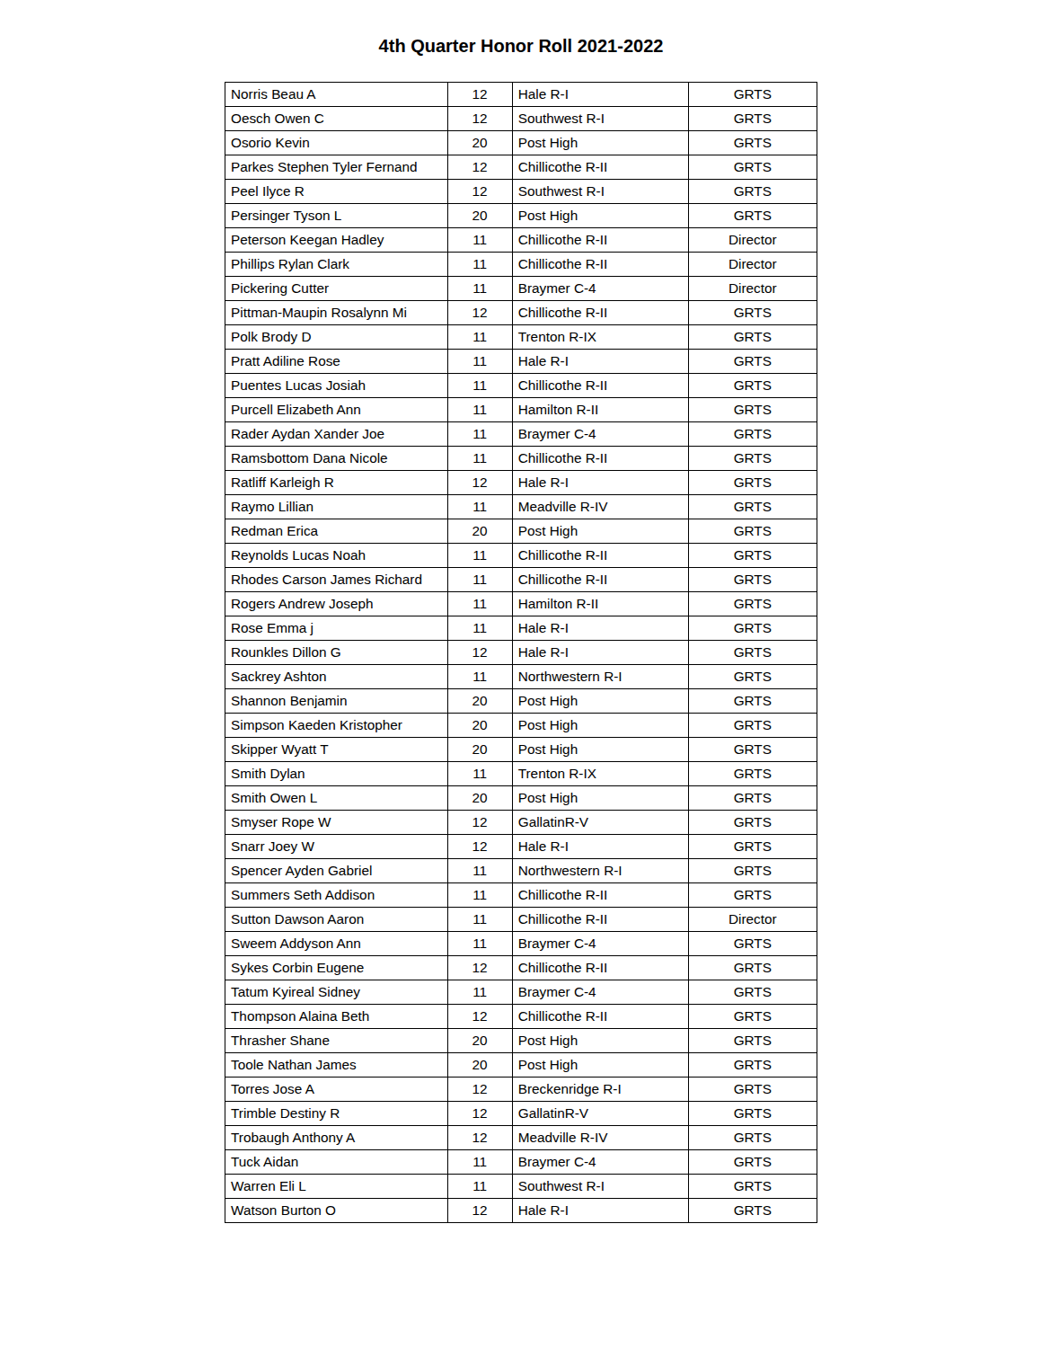4th Quarter Honor Roll 2021-2022
| Norris Beau A | 12 | Hale R-I | GRTS |
| Oesch Owen C | 12 | Southwest R-I | GRTS |
| Osorio Kevin | 20 | Post High | GRTS |
| Parkes Stephen Tyler Fernand | 12 | Chillicothe R-II | GRTS |
| Peel Ilyce R | 12 | Southwest R-I | GRTS |
| Persinger Tyson L | 20 | Post High | GRTS |
| Peterson Keegan Hadley | 11 | Chillicothe R-II | Director |
| Phillips Rylan Clark | 11 | Chillicothe R-II | Director |
| Pickering Cutter | 11 | Braymer C-4 | Director |
| Pittman-Maupin Rosalynn Mi | 12 | Chillicothe R-II | GRTS |
| Polk Brody D | 11 | Trenton R-IX | GRTS |
| Pratt Adiline Rose | 11 | Hale R-I | GRTS |
| Puentes Lucas Josiah | 11 | Chillicothe R-II | GRTS |
| Purcell Elizabeth Ann | 11 | Hamilton R-II | GRTS |
| Rader Aydan Xander Joe | 11 | Braymer C-4 | GRTS |
| Ramsbottom Dana Nicole | 11 | Chillicothe R-II | GRTS |
| Ratliff Karleigh R | 12 | Hale R-I | GRTS |
| Raymo Lillian | 11 | Meadville R-IV | GRTS |
| Redman Erica | 20 | Post High | GRTS |
| Reynolds Lucas Noah | 11 | Chillicothe R-II | GRTS |
| Rhodes Carson James Richard | 11 | Chillicothe R-II | GRTS |
| Rogers Andrew Joseph | 11 | Hamilton R-II | GRTS |
| Rose Emma j | 11 | Hale R-I | GRTS |
| Rounkles Dillon G | 12 | Hale R-I | GRTS |
| Sackrey Ashton | 11 | Northwestern R-I | GRTS |
| Shannon Benjamin | 20 | Post High | GRTS |
| Simpson Kaeden Kristopher | 20 | Post High | GRTS |
| Skipper Wyatt T | 20 | Post High | GRTS |
| Smith Dylan | 11 | Trenton R-IX | GRTS |
| Smith Owen L | 20 | Post High | GRTS |
| Smyser Rope W | 12 | GallatinR-V | GRTS |
| Snarr Joey W | 12 | Hale R-I | GRTS |
| Spencer Ayden Gabriel | 11 | Northwestern R-I | GRTS |
| Summers Seth Addison | 11 | Chillicothe R-II | GRTS |
| Sutton Dawson Aaron | 11 | Chillicothe R-II | Director |
| Sweem Addyson Ann | 11 | Braymer C-4 | GRTS |
| Sykes Corbin Eugene | 12 | Chillicothe R-II | GRTS |
| Tatum Kyireal Sidney | 11 | Braymer C-4 | GRTS |
| Thompson Alaina Beth | 12 | Chillicothe R-II | GRTS |
| Thrasher Shane | 20 | Post High | GRTS |
| Toole Nathan James | 20 | Post High | GRTS |
| Torres Jose A | 12 | Breckenridge R-I | GRTS |
| Trimble Destiny R | 12 | GallatinR-V | GRTS |
| Trobaugh Anthony A | 12 | Meadville R-IV | GRTS |
| Tuck Aidan | 11 | Braymer C-4 | GRTS |
| Warren Eli L | 11 | Southwest R-I | GRTS |
| Watson Burton O | 12 | Hale R-I | GRTS |